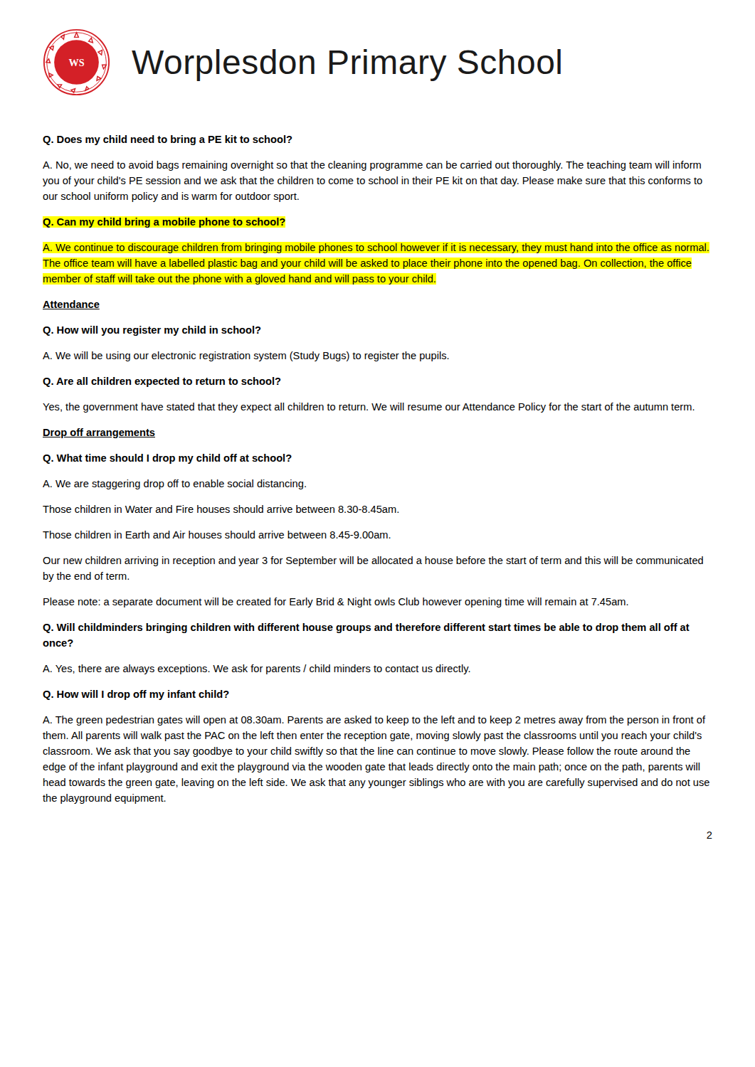WS
Worplesdon Primary School
Q. Does my child need to bring a PE kit to school?
A. No, we need to avoid bags remaining overnight so that the cleaning programme can be carried out thoroughly. The teaching team will inform you of your child's PE session and we ask that the children to come to school in their PE kit on that day. Please make sure that this conforms to our school uniform policy and is warm for outdoor sport.
Q. Can my child bring a mobile phone to school?
A. We continue to discourage children from bringing mobile phones to school however if it is necessary, they must hand into the office as normal. The office team will have a labelled plastic bag and your child will be asked to place their phone into the opened bag. On collection, the office member of staff will take out the phone with a gloved hand and will pass to your child.
Attendance
Q. How will you register my child in school?
A. We will be using our electronic registration system (Study Bugs) to register the pupils.
Q. Are all children expected to return to school?
Yes, the government have stated that they expect all children to return. We will resume our Attendance Policy for the start of the autumn term.
Drop off arrangements
Q. What time should I drop my child off at school?
A. We are staggering drop off to enable social distancing.
Those children in Water and Fire houses should arrive between 8.30-8.45am.
Those children in Earth and Air houses should arrive between 8.45-9.00am.
Our new children arriving in reception and year 3 for September will be allocated a house before the start of term and this will be communicated by the end of term.
Please note: a separate document will be created for Early Brid & Night owls Club however opening time will remain at 7.45am.
Q. Will childminders bringing children with different house groups and therefore different start times be able to drop them all off at once?
A. Yes, there are always exceptions. We ask for parents / child minders to contact us directly.
Q. How will I drop off my infant child?
A. The green pedestrian gates will open at 08.30am. Parents are asked to keep to the left and to keep 2 metres away from the person in front of them. All parents will walk past the PAC on the left then enter the reception gate, moving slowly past the classrooms until you reach your child's classroom. We ask that you say goodbye to your child swiftly so that the line can continue to move slowly. Please follow the route around the edge of the infant playground and exit the playground via the wooden gate that leads directly onto the main path; once on the path, parents will head towards the green gate, leaving on the left side. We ask that any younger siblings who are with you are carefully supervised and do not use the playground equipment.
2